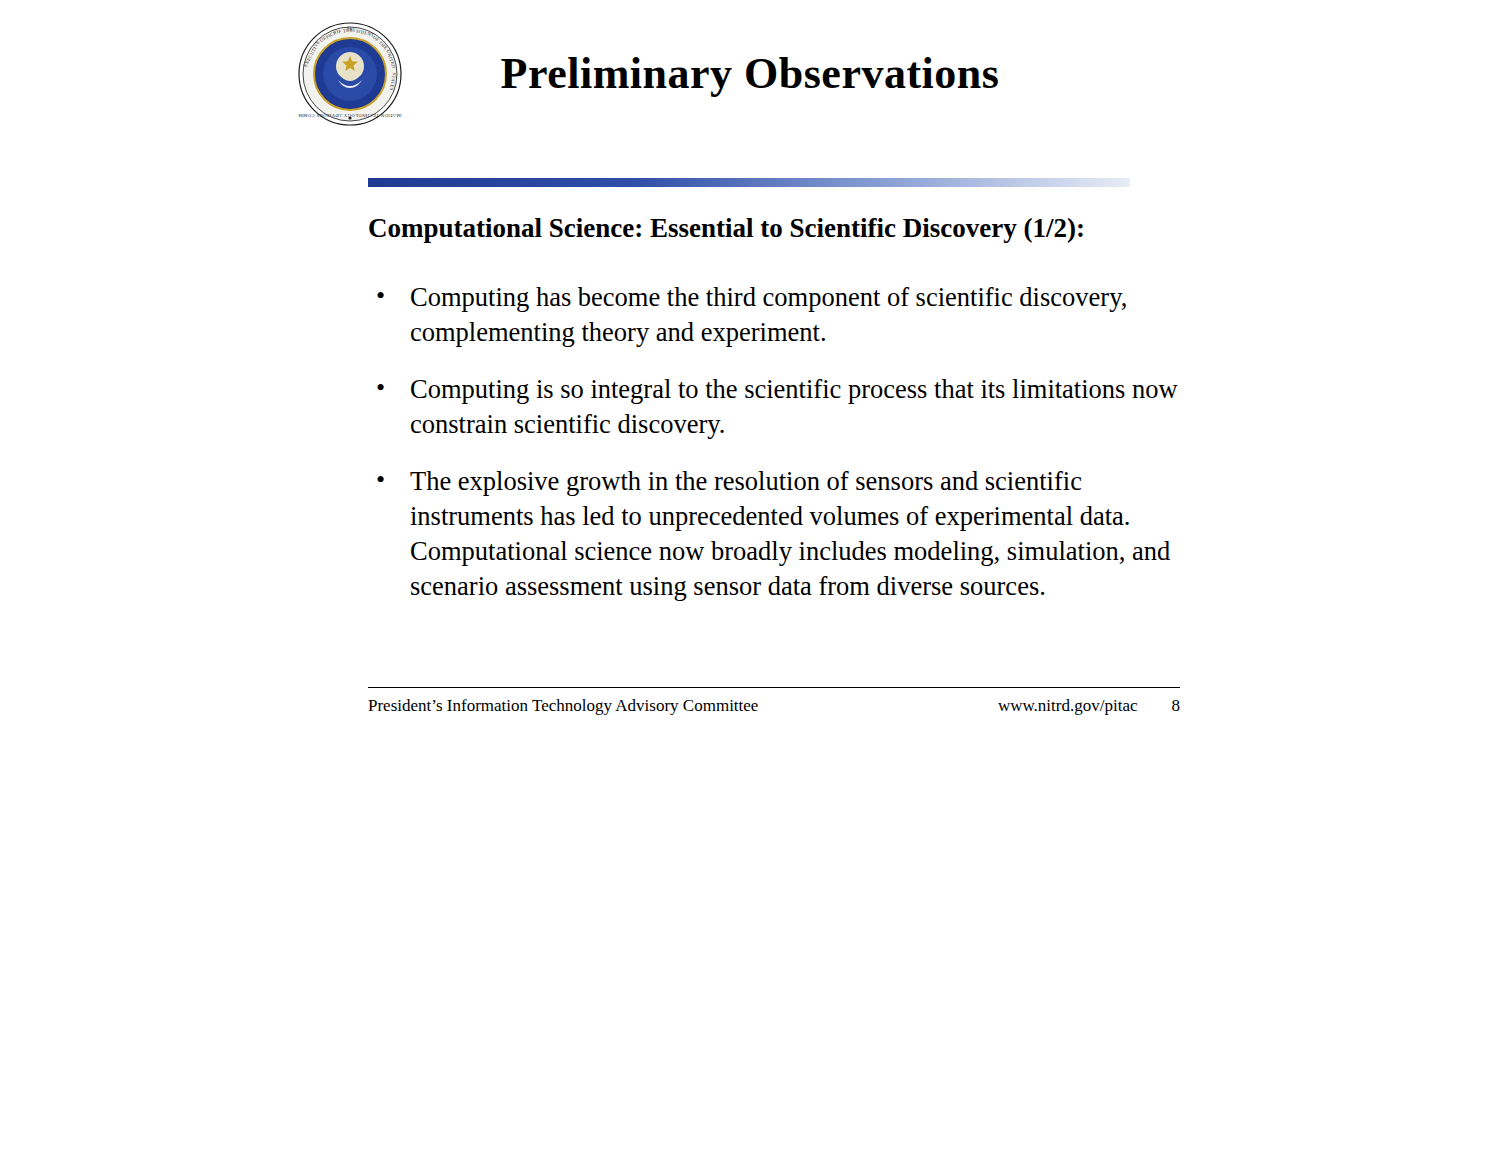EXECUTIVE OFFICE OF THE PRESIDENT OF THE UNITED STATES INFORMATION TECHNOLOGY ADVISORY COMMITTEE
Preliminary Observations
Computational Science: Essential to Scientific Discovery (1/2):
Computing has become the third component of scientific discovery, complementing theory and experiment.
Computing is so integral to the scientific process that its limitations now constrain scientific discovery.
The explosive growth in the resolution of sensors and scientific instruments has led to unprecedented volumes of experimental data. Computational science now broadly includes modeling, simulation, and scenario assessment using sensor data from diverse sources.
President’s Information Technology Advisory Committee www.nitrd.gov/pitac8